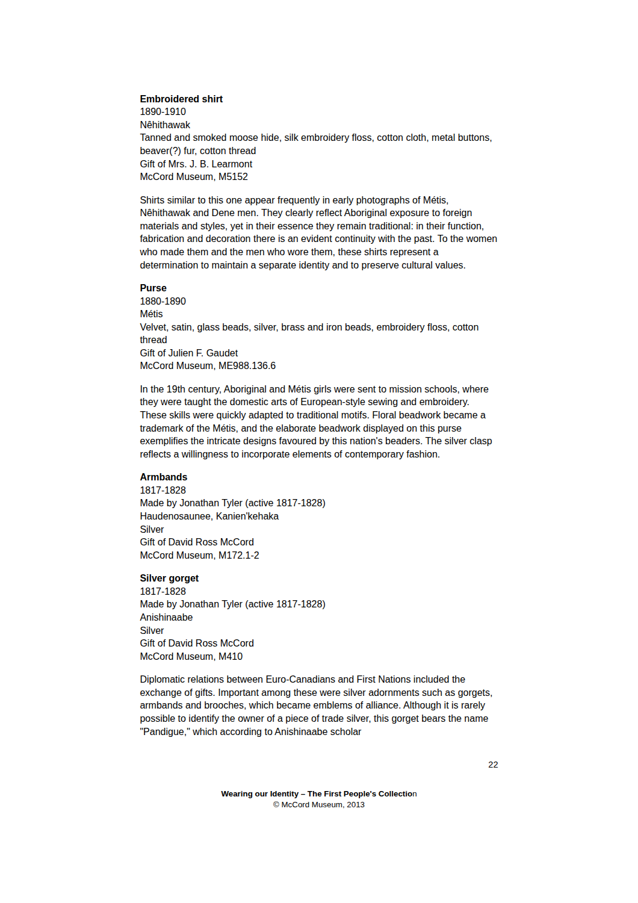Embroidered shirt
1890-1910
Nêhithawak
Tanned and smoked moose hide, silk embroidery floss, cotton cloth, metal buttons, beaver(?) fur, cotton thread
Gift of Mrs. J. B. Learmont
McCord Museum, M5152
Shirts similar to this one appear frequently in early photographs of Métis, Nêhithawak and Dene men. They clearly reflect Aboriginal exposure to foreign materials and styles, yet in their essence they remain traditional: in their function, fabrication and decoration there is an evident continuity with the past. To the women who made them and the men who wore them, these shirts represent a determination to maintain a separate identity and to preserve cultural values.
Purse
1880-1890
Métis
Velvet, satin, glass beads, silver, brass and iron beads, embroidery floss, cotton thread
Gift of Julien F. Gaudet
McCord Museum, ME988.136.6
In the 19th century, Aboriginal and Métis girls were sent to mission schools, where they were taught the domestic arts of European-style sewing and embroidery. These skills were quickly adapted to traditional motifs. Floral beadwork became a trademark of the Métis, and the elaborate beadwork displayed on this purse exemplifies the intricate designs favoured by this nation's beaders. The silver clasp reflects a willingness to incorporate elements of contemporary fashion.
Armbands
1817-1828
Made by Jonathan Tyler (active 1817-1828)
Haudenosaunee, Kanien'kehaka
Silver
Gift of David Ross McCord
McCord Museum, M172.1-2
Silver gorget
1817-1828
Made by Jonathan Tyler (active 1817-1828)
Anishinaabe
Silver
Gift of David Ross McCord
McCord Museum, M410
Diplomatic relations between Euro-Canadians and First Nations included the exchange of gifts. Important among these were silver adornments such as gorgets, armbands and brooches, which became emblems of alliance. Although it is rarely possible to identify the owner of a piece of trade silver, this gorget bears the name "Pandigue," which according to Anishinaabe scholar
22
Wearing our Identity – The First People's Collection
© McCord Museum, 2013